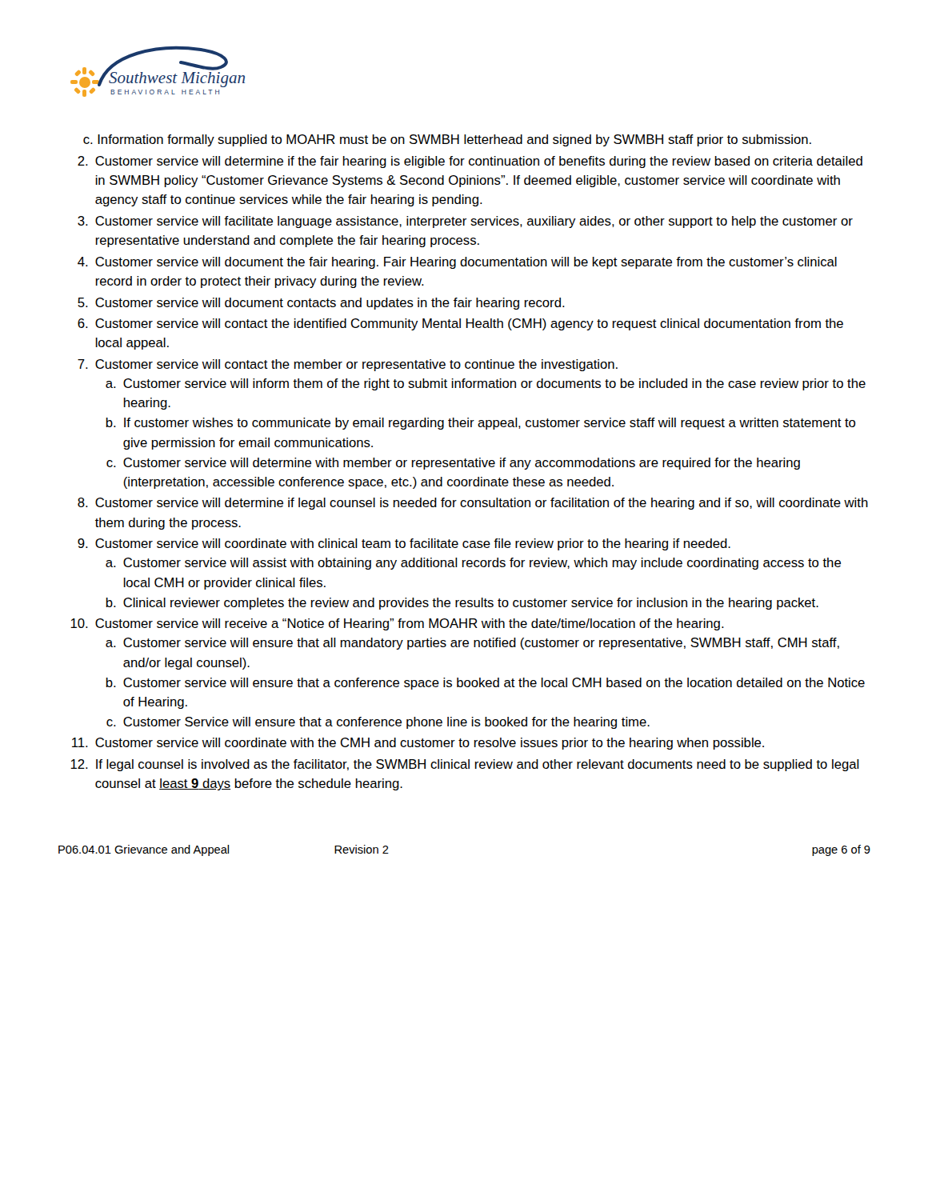Southwest Michigan BEHAVIORAL HEALTH
c. Information formally supplied to MOAHR must be on SWMBH letterhead and signed by SWMBH staff prior to submission.
Customer service will determine if the fair hearing is eligible for continuation of benefits during the review based on criteria detailed in SWMBH policy “Customer Grievance Systems & Second Opinions”. If deemed eligible, customer service will coordinate with agency staff to continue services while the fair hearing is pending.
Customer service will facilitate language assistance, interpreter services, auxiliary aides, or other support to help the customer or representative understand and complete the fair hearing process.
Customer service will document the fair hearing. Fair Hearing documentation will be kept separate from the customer’s clinical record in order to protect their privacy during the review.
Customer service will document contacts and updates in the fair hearing record.
Customer service will contact the identified Community Mental Health (CMH) agency to request clinical documentation from the local appeal.
Customer service will contact the member or representative to continue the investigation.
Customer service will inform them of the right to submit information or documents to be included in the case review prior to the hearing.
If customer wishes to communicate by email regarding their appeal, customer service staff will request a written statement to give permission for email communications.
Customer service will determine with member or representative if any accommodations are required for the hearing (interpretation, accessible conference space, etc.) and coordinate these as needed.
Customer service will determine if legal counsel is needed for consultation or facilitation of the hearing and if so, will coordinate with them during the process.
Customer service will coordinate with clinical team to facilitate case file review prior to the hearing if needed.
Customer service will assist with obtaining any additional records for review, which may include coordinating access to the local CMH or provider clinical files.
Clinical reviewer completes the review and provides the results to customer service for inclusion in the hearing packet.
Customer service will receive a “Notice of Hearing” from MOAHR with the date/time/location of the hearing.
Customer service will ensure that all mandatory parties are notified (customer or representative, SWMBH staff, CMH staff, and/or legal counsel).
Customer service will ensure that a conference space is booked at the local CMH based on the location detailed on the Notice of Hearing.
Customer Service will ensure that a conference phone line is booked for the hearing time.
Customer service will coordinate with the CMH and customer to resolve issues prior to the hearing when possible.
If legal counsel is involved as the facilitator, the SWMBH clinical review and other relevant documents need to be supplied to legal counsel at least 9 days before the schedule hearing.
P06.04.01 Grievance and Appeal Revision 2 page 6 of 9